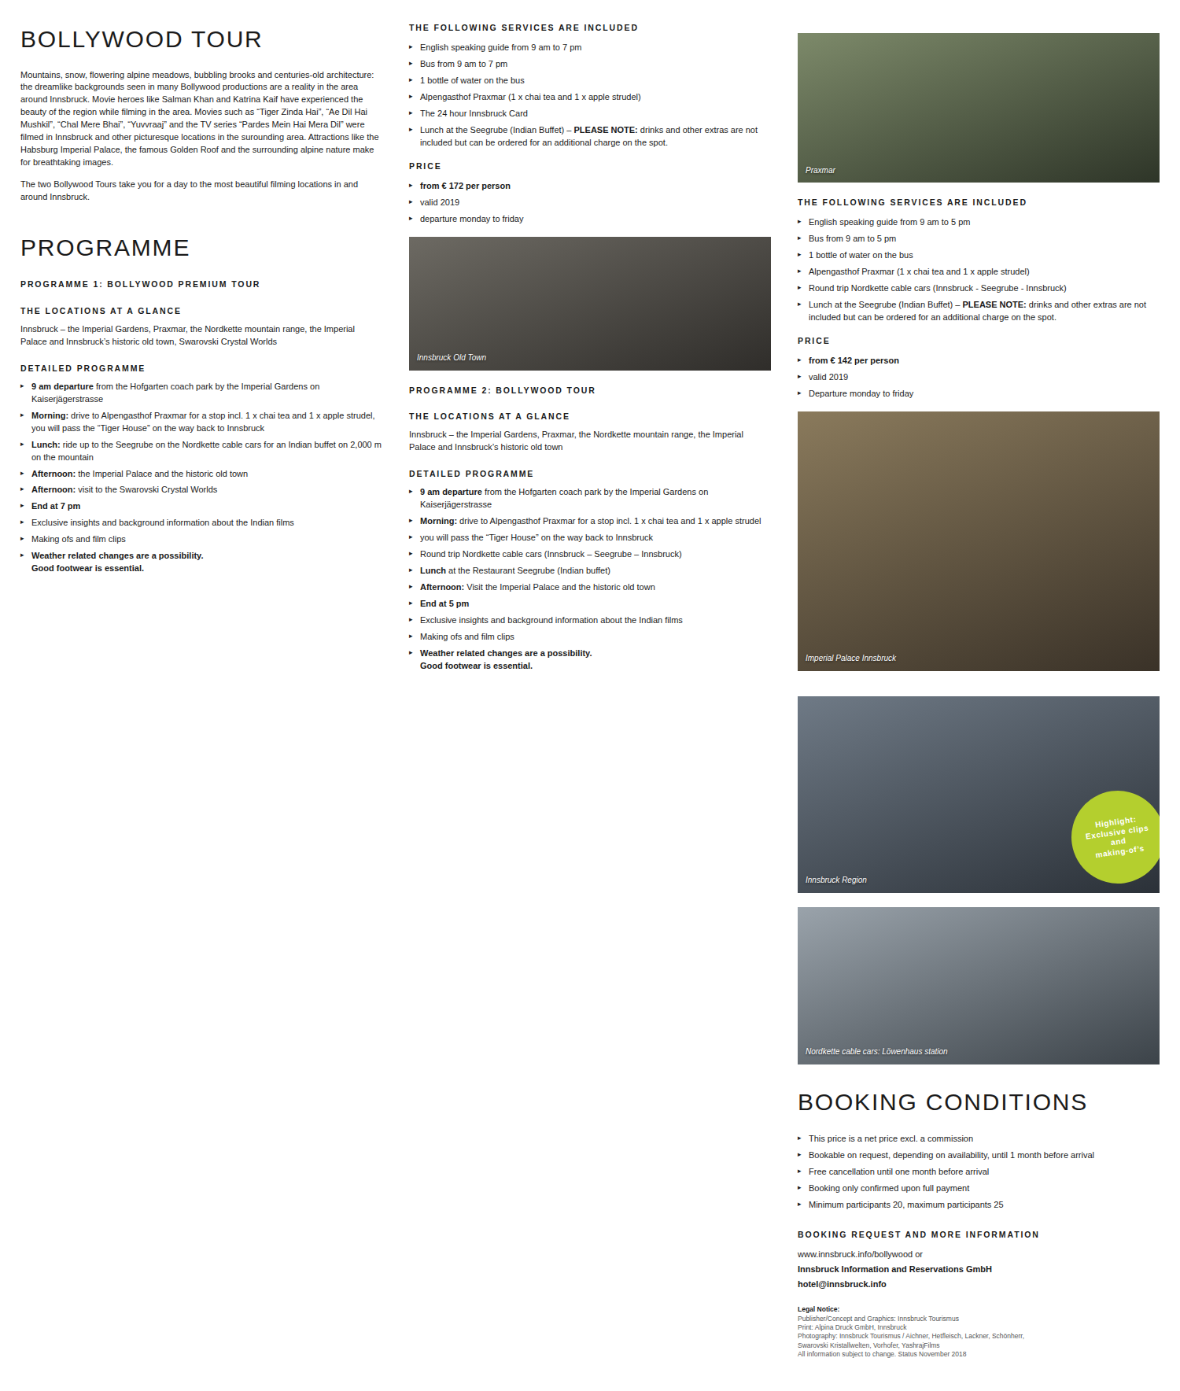Bollywood Tour
Mountains, snow, flowering alpine meadows, bubbling brooks and centuries-old architecture: the dreamlike backgrounds seen in many Bollywood productions are a reality in the area around Innsbruck. Movie heroes like Salman Khan and Katrina Kaif have experienced the beauty of the region while filming in the area. Movies such as “Tiger Zinda Hai”, “Ae Dil Hai Mushkil”, “Chal Mere Bhai”, “Yuvvraaj” and the TV series “Pardes Mein Hai Mera Dil” were filmed in Innsbruck and other picturesque locations in the surounding area. Attractions like the Habsburg Imperial Palace, the famous Golden Roof and the surrounding alpine nature make for breathtaking images.
The two Bollywood Tours take you for a day to the most beautiful filming locations in and around Innsbruck.
Programme
Programme 1: Bollywood Premium Tour
The locations at a glance
Innsbruck – the Imperial Gardens, Praxmar, the Nordkette mountain range, the Imperial Palace and Innsbruck’s historic old town, Swarovski Crystal Worlds
Detailed programme
9 am departure from the Hofgarten coach park by the Imperial Gardens on Kaiserjägerstrasse
Morning: drive to Alpengasthof Praxmar for a stop incl. 1 x chai tea and 1 x apple strudel, you will pass the “Tiger House” on the way back to Innsbruck
Lunch: ride up to the Seegrube on the Nordkette cable cars for an Indian buffet on 2,000 m on the mountain
Afternoon: the Imperial Palace and the historic old town
Afternoon: visit to the Swarovski Crystal Worlds
End at 7 pm
Exclusive insights and background information about the Indian films
Making ofs and film clips
Weather related changes are a possibility.
Good footwear is essential.
The following services are included
English speaking guide from 9 am to 7 pm
Bus from 9 am to 7 pm
1 bottle of water on the bus
Alpengasthof Praxmar (1 x chai tea and 1 x apple strudel)
The 24 hour Innsbruck Card
Lunch at the Seegrube (Indian Buffet) – PLEASE NOTE: drinks and other extras are not included but can be ordered for an additional charge on the spot.
Price
from € 172 per person
valid 2019
departure monday to friday
Innsbruck Old Town
Programme 2: Bollywood Tour
The locations at a glance
Innsbruck – the Imperial Gardens, Praxmar, the Nordkette mountain range, the Imperial Palace and Innsbruck’s historic old town
Detailed programme
9 am departure from the Hofgarten coach park by the Imperial Gardens on Kaiserjägerstrasse
Morning: drive to Alpengasthof Praxmar for a stop incl. 1 x chai tea and 1 x apple strudel
you will pass the “Tiger House” on the way back to Innsbruck
Round trip Nordkette cable cars (Innsbruck – Seegrube – Innsbruck)
Lunch at the Restaurant Seegrube (Indian buffet)
Afternoon: Visit the Imperial Palace and the historic old town
End at 5 pm
Exclusive insights and background information about the Indian films
Making ofs and film clips
Weather related changes are a possibility.
Good footwear is essential.
Praxmar
The following services are included
English speaking guide from 9 am to 5 pm
Bus from 9 am to 5 pm
1 bottle of water on the bus
Alpengasthof Praxmar (1 x chai tea and 1 x apple strudel)
Round trip Nordkette cable cars (Innsbruck - Seegrube - Innsbruck)
Lunch at the Seegrube (Indian Buffet) – PLEASE NOTE: drinks and other extras are not included but can be ordered for an additional charge on the spot.
Price
from € 142 per person
valid 2019
Departure monday to friday
Imperial Palace Innsbruck
Innsbruck Region
Highlight:
Exclusive clips
and
making-of’s
Nordkette cable cars: Löwenhaus station
Booking conditions
This price is a net price excl. a commission
Bookable on request, depending on availability, until 1 month before arrival
Free cancellation until one month before arrival
Booking only confirmed upon full payment
Minimum participants 20, maximum participants 25
Booking request and more information
www.innsbruck.info/bollywood or
Innsbruck Information and Reservations GmbH
hotel@innsbruck.info
Legal Notice:
Publisher/Concept and Graphics: Innsbruck Tourismus
Print: Alpina Druck GmbH, Innsbruck
Photography: Innsbruck Tourismus / Aichner, Hetfleisch, Lackner, Schönherr,
Swarovski Kristallwelten, Vorhofer, YashrajFilms
All information subject to change. Status November 2018